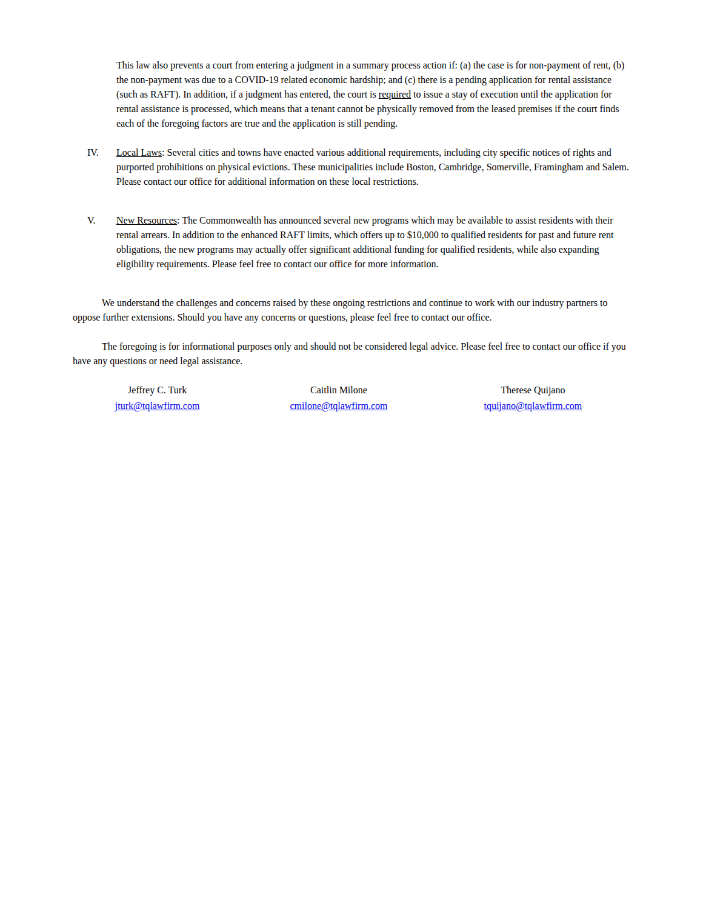This law also prevents a court from entering a judgment in a summary process action if: (a) the case is for non-payment of rent, (b) the non-payment was due to a COVID-19 related economic hardship; and (c) there is a pending application for rental assistance (such as RAFT). In addition, if a judgment has entered, the court is required to issue a stay of execution until the application for rental assistance is processed, which means that a tenant cannot be physically removed from the leased premises if the court finds each of the foregoing factors are true and the application is still pending.
IV.
Local Laws: Several cities and towns have enacted various additional requirements, including city specific notices of rights and purported prohibitions on physical evictions. These municipalities include Boston, Cambridge, Somerville, Framingham and Salem. Please contact our office for additional information on these local restrictions.
V.
New Resources: The Commonwealth has announced several new programs which may be available to assist residents with their rental arrears. In addition to the enhanced RAFT limits, which offers up to $10,000 to qualified residents for past and future rent obligations, the new programs may actually offer significant additional funding for qualified residents, while also expanding eligibility requirements. Please feel free to contact our office for more information.
We understand the challenges and concerns raised by these ongoing restrictions and continue to work with our industry partners to oppose further extensions. Should you have any concerns or questions, please feel free to contact our office.
The foregoing is for informational purposes only and should not be considered legal advice. Please feel free to contact our office if you have any questions or need legal assistance.
| Jeffrey C. Turk | Caitlin Milone | Therese Quijano |
| jturk@tqlawfirm.com | cmilone@tqlawfirm.com | tquijano@tqlawfirm.com |